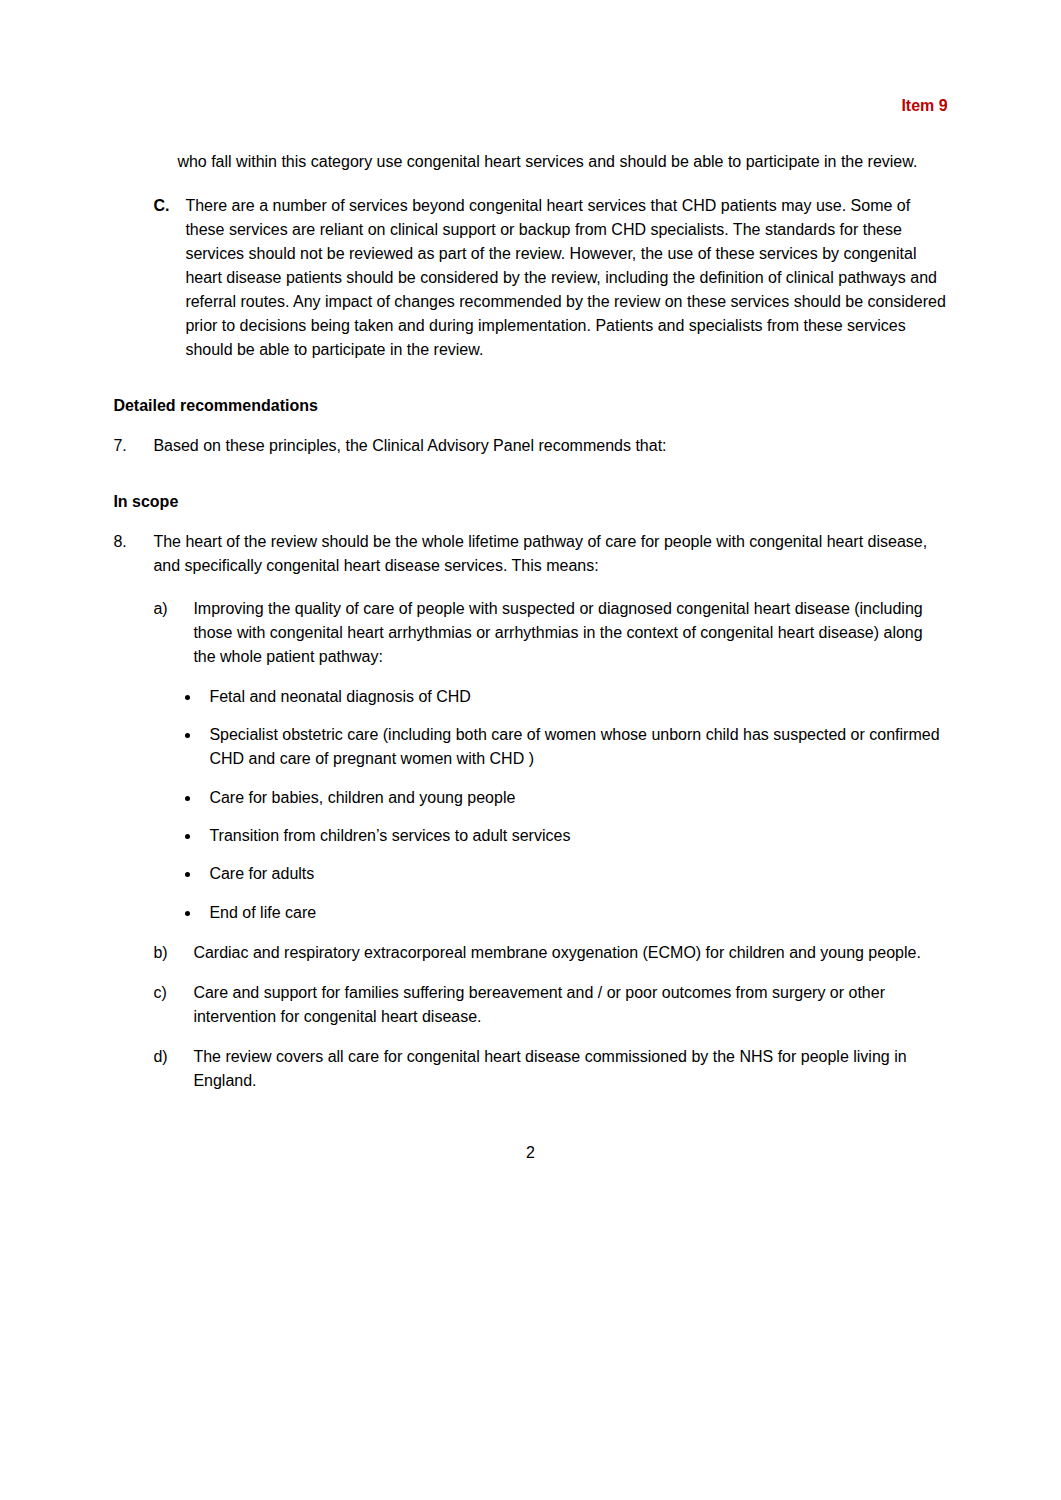Item 9
who fall within this category use congenital heart services and should be able to participate in the review.
C. There are a number of services beyond congenital heart services that CHD patients may use. Some of these services are reliant on clinical support or backup from CHD specialists. The standards for these services should not be reviewed as part of the review. However, the use of these services by congenital heart disease patients should be considered by the review, including the definition of clinical pathways and referral routes. Any impact of changes recommended by the review on these services should be considered prior to decisions being taken and during implementation. Patients and specialists from these services should be able to participate in the review.
Detailed recommendations
7. Based on these principles, the Clinical Advisory Panel recommends that:
In scope
8. The heart of the review should be the whole lifetime pathway of care for people with congenital heart disease, and specifically congenital heart disease services. This means:
a) Improving the quality of care of people with suspected or diagnosed congenital heart disease (including those with congenital heart arrhythmias or arrhythmias in the context of congenital heart disease) along the whole patient pathway:
Fetal and neonatal diagnosis of CHD
Specialist obstetric care (including both care of women whose unborn child has suspected or confirmed CHD and care of pregnant women with CHD )
Care for babies, children and young people
Transition from children’s services to adult services
Care for adults
End of life care
b) Cardiac and respiratory extracorporeal membrane oxygenation (ECMO) for children and young people.
c) Care and support for families suffering bereavement and / or poor outcomes from surgery or other intervention for congenital heart disease.
d) The review covers all care for congenital heart disease commissioned by the NHS for people living in England.
2